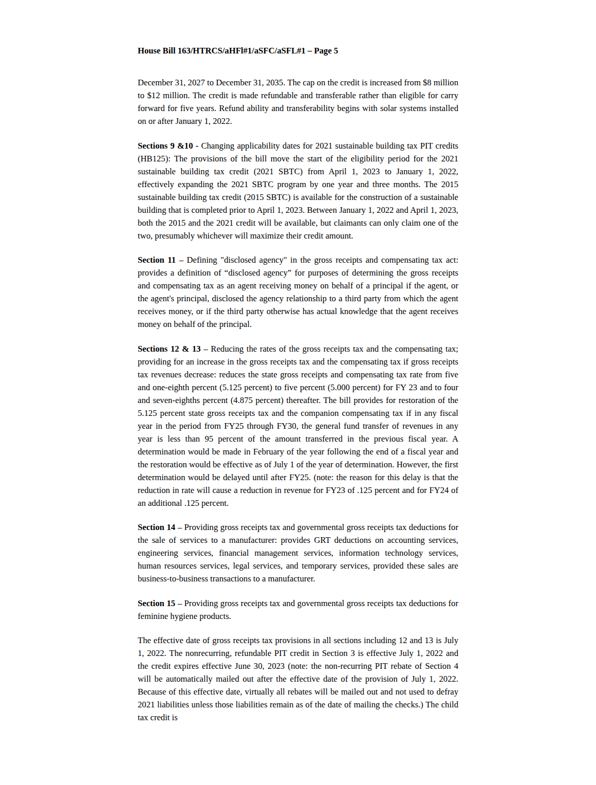House Bill 163/HTRCS/aHFl#1/aSFC/aSFL#1 – Page 5
December 31, 2027 to December 31, 2035. The cap on the credit is increased from $8 million to $12 million. The credit is made refundable and transferable rather than eligible for carry forward for five years. Refund ability and transferability begins with solar systems installed on or after January 1, 2022.
Sections 9 &10 - Changing applicability dates for 2021 sustainable building tax PIT credits (HB125): The provisions of the bill move the start of the eligibility period for the 2021 sustainable building tax credit (2021 SBTC) from April 1, 2023 to January 1, 2022, effectively expanding the 2021 SBTC program by one year and three months. The 2015 sustainable building tax credit (2015 SBTC) is available for the construction of a sustainable building that is completed prior to April 1, 2023. Between January 1, 2022 and April 1, 2023, both the 2015 and the 2021 credit will be available, but claimants can only claim one of the two, presumably whichever will maximize their credit amount.
Section 11 – Defining "disclosed agency" in the gross receipts and compensating tax act: provides a definition of “disclosed agency” for purposes of determining the gross receipts and compensating tax as an agent receiving money on behalf of a principal if the agent, or the agent's principal, disclosed the agency relationship to a third party from which the agent receives money, or if the third party otherwise has actual knowledge that the agent receives money on behalf of the principal.
Sections 12 & 13 – Reducing the rates of the gross receipts tax and the compensating tax; providing for an increase in the gross receipts tax and the compensating tax if gross receipts tax revenues decrease: reduces the state gross receipts and compensating tax rate from five and one-eighth percent (5.125 percent) to five percent (5.000 percent) for FY 23 and to four and seven-eighths percent (4.875 percent) thereafter. The bill provides for restoration of the 5.125 percent state gross receipts tax and the companion compensating tax if in any fiscal year in the period from FY25 through FY30, the general fund transfer of revenues in any year is less than 95 percent of the amount transferred in the previous fiscal year. A determination would be made in February of the year following the end of a fiscal year and the restoration would be effective as of July 1 of the year of determination. However, the first determination would be delayed until after FY25. (note: the reason for this delay is that the reduction in rate will cause a reduction in revenue for FY23 of .125 percent and for FY24 of an additional .125 percent.
Section 14 – Providing gross receipts tax and governmental gross receipts tax deductions for the sale of services to a manufacturer: provides GRT deductions on accounting services, engineering services, financial management services, information technology services, human resources services, legal services, and temporary services, provided these sales are business-to-business transactions to a manufacturer.
Section 15 – Providing gross receipts tax and governmental gross receipts tax deductions for feminine hygiene products.
The effective date of gross receipts tax provisions in all sections including 12 and 13 is July 1, 2022. The nonrecurring, refundable PIT credit in Section 3 is effective July 1, 2022 and the credit expires effective June 30, 2023 (note: the non-recurring PIT rebate of Section 4 will be automatically mailed out after the effective date of the provision of July 1, 2022. Because of this effective date, virtually all rebates will be mailed out and not used to defray 2021 liabilities unless those liabilities remain as of the date of mailing the checks.) The child tax credit is